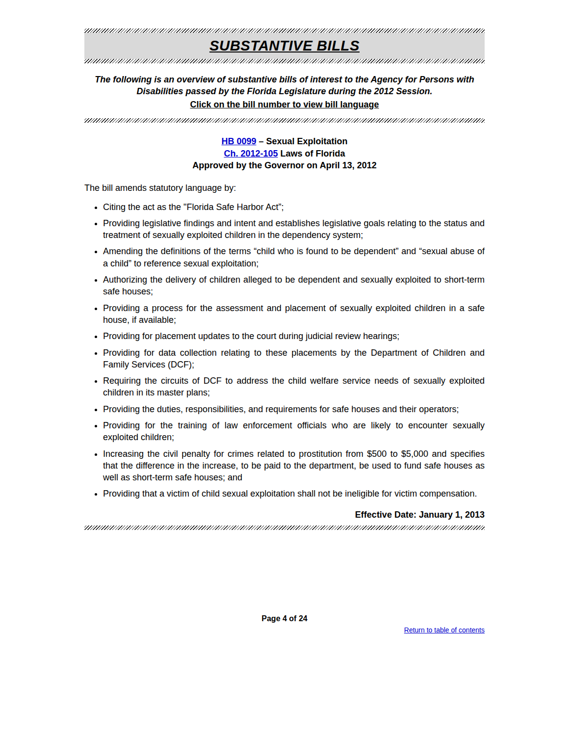SUBSTANTIVE BILLS
The following is an overview of substantive bills of interest to the Agency for Persons with Disabilities passed by the Florida Legislature during the 2012 Session. Click on the bill number to view bill language
HB 0099 – Sexual Exploitation
Ch. 2012-105 Laws of Florida
Approved by the Governor on April 13, 2012
The bill amends statutory language by:
Citing the act as the "Florida Safe Harbor Act”;
Providing legislative findings and intent and establishes legislative goals relating to the status and treatment of sexually exploited children in the dependency system;
Amending the definitions of the terms “child who is found to be dependent” and “sexual abuse of a child” to reference sexual exploitation;
Authorizing the delivery of children alleged to be dependent and sexually exploited to short-term safe houses;
Providing a process for the assessment and placement of sexually exploited children in a safe house, if available;
Providing for placement updates to the court during judicial review hearings;
Providing for data collection relating to these placements by the Department of Children and Family Services (DCF);
Requiring the circuits of DCF to address the child welfare service needs of sexually exploited children in its master plans;
Providing the duties, responsibilities, and requirements for safe houses and their operators;
Providing for the training of law enforcement officials who are likely to encounter sexually exploited children;
Increasing the civil penalty for crimes related to prostitution from $500 to $5,000 and specifies that the difference in the increase, to be paid to the department, be used to fund safe houses as well as short-term safe houses; and
Providing that a victim of child sexual exploitation shall not be ineligible for victim compensation.
Effective Date: January 1, 2013
Page 4 of 24
Return to table of contents